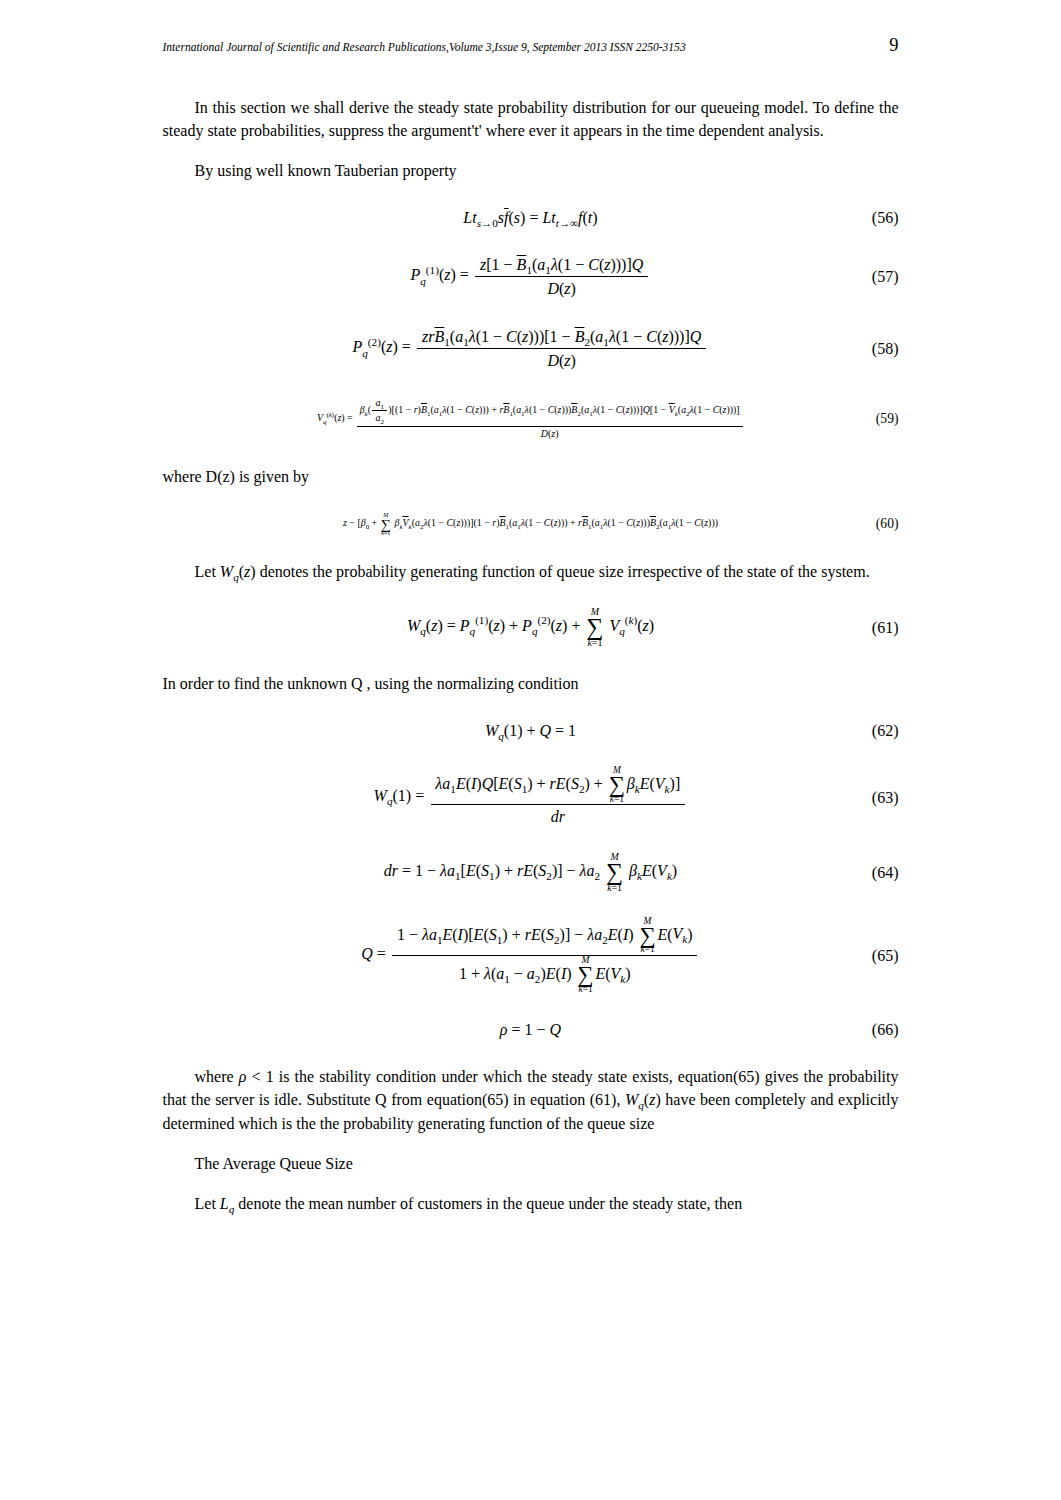International Journal of Scientific and Research Publications,Volume 3,Issue 9, September 2013 ISSN 2250-3153 9
In this section we shall derive the steady state probability distribution for our queueing model. To define the steady state probabilities, suppress the argument't' where ever it appears in the time dependent analysis.
By using well known Tauberian property
Lts→0sf(s) = Ltt→∞f(t)
(56)
Pq(1)(z) = z[1 − B1(a1λ(1 − C(z)))]Q D(z)
(57)
Pq(2)(z) = zr B1(a1λ(1 − C(z)))[1 − B2(a1λ(1 − C(z)))]Q D(z)
(58)
Vq(k)(z) = βk(a1 a2)[(1 − r)B1(a1λ(1 − C(z))) + rB1(a1λ(1 − C(z)))B2(a1λ(1 − C(z)))]Q[1 − Vk(a2λ(1 − C(z)))] D(z)
(59)
where D(z) is given by
z − [β0 + M ∑ k=1 βkVk(a2λ(1 − C(z)))](1 − r)B1(a1λ(1 − C(z))) + rB1(a1λ(1 − C(z)))B2(a1λ(1 − C(z)))
(60)
Let Wq(z) denotes the probability generating function of queue size irrespective of the state of the system.
Wq(z) = Pq(1)(z) + Pq(2)(z) + M ∑ k=1 Vq(k)(z)
(61)
In order to find the unknown Q , using the normalizing condition
Wq(1) + Q = 1
(62)
Wq(1) = λa1E(I)Q[E(S1) + rE(S2) + M∑k=1 βkE(Vk)] dr
(63)
dr = 1 − λa1[E(S1) + rE(S2)] − λa2 M ∑ k=1 βkE(Vk)
(64)
Q = 1 − λa1E(I)[E(S1) + rE(S2)] − λa2E(I) M∑k=1 E(Vk) 1 + λ(a1 − a2)E(I) M∑k=1 E(Vk)
(65)
ρ = 1 − Q
(66)
where ρ < 1 is the stability condition under which the steady state exists, equation(65) gives the probability that the server is idle. Substitute Q from equation(65) in equation (61), Wq(z) have been completely and explicitly determined which is the the probability generating function of the queue size
The Average Queue Size
Let Lq denote the mean number of customers in the queue under the steady state, then